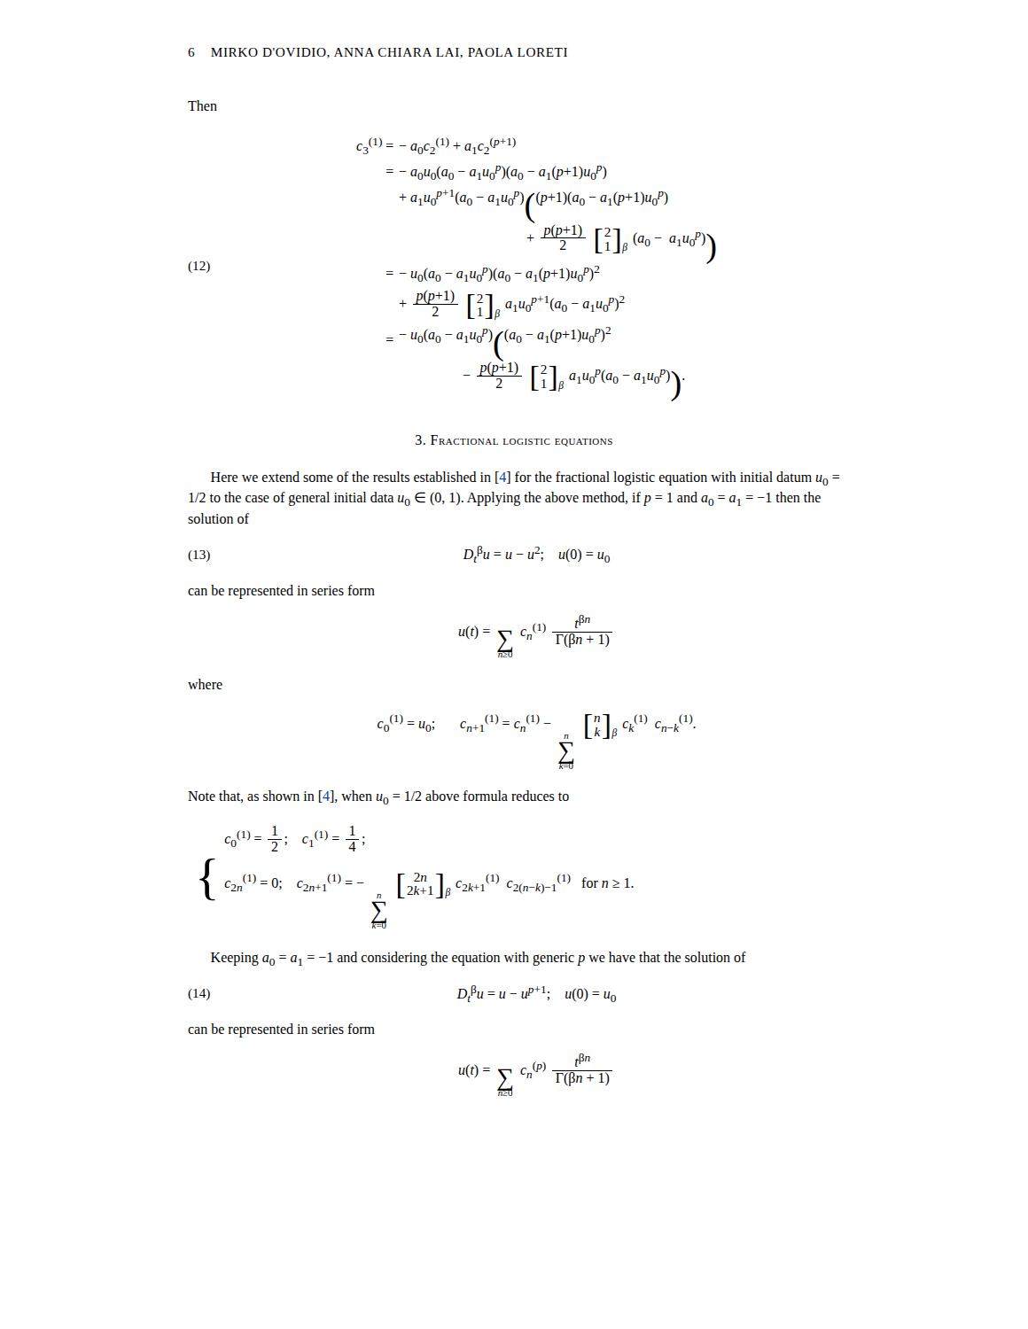6 MIRKO D'OVIDIO, ANNA CHIARA LAI, PAOLA LORETI
Then
(12)
c3(1) =
− a0c2(1) + a1c2(p+1)
=
− a0u0(a0 − a1u0p)(a0 − a1(p+1)u0p)
+ a1u0p+1(a0 − a1u0p)((p+1)(a0 − a1(p+1)u0p)
+ p(p+1) 2 [21] β (a0 − a1u0p))
=
− u0(a0 − a1u0p)(a0 − a1(p+1)u0p)2
+ p(p+1) 2 [21] β a1u0p+1(a0 − a1u0p)2
=
− u0(a0 − a1u0p)((a0 − a1(p+1)u0p)2
− p(p+1) 2 [21] β a1u0p(a0 − a1u0p)).
3. Fractional logistic equations
Here we extend some of the results established in [4] for the fractional logistic equation with initial datum u0 = 1/2 to the case of general initial data u0 ∈ (0, 1). Applying the above method, if p = 1 and a0 = a1 = −1 then the solution of
(13)
Dtβu = u − u2; u(0) = u0
can be represented in series form
u(t) = ∑n≥0 cn(1) tβn Γ(βn + 1)
where
c0(1) = u0; cn+1(1) = cn(1) − n∑k=0 [nk] β ck(1) cn−k(1).
Note that, as shown in [4], when u0 = 1/2 above formula reduces to
{
c0(1) = 12; c1(1) = 14;
c2n(1) = 0; c2n+1(1) = − n∑k=0 [2n 2k+1] β c2k+1(1) c2(n−k)−1(1) for n ≥ 1.
Keeping a0 = a1 = −1 and considering the equation with generic p we have that the solution of
(14)
Dtβu = u − up+1; u(0) = u0
can be represented in series form
u(t) = ∑n≥0 cn(p) tβn Γ(βn + 1)